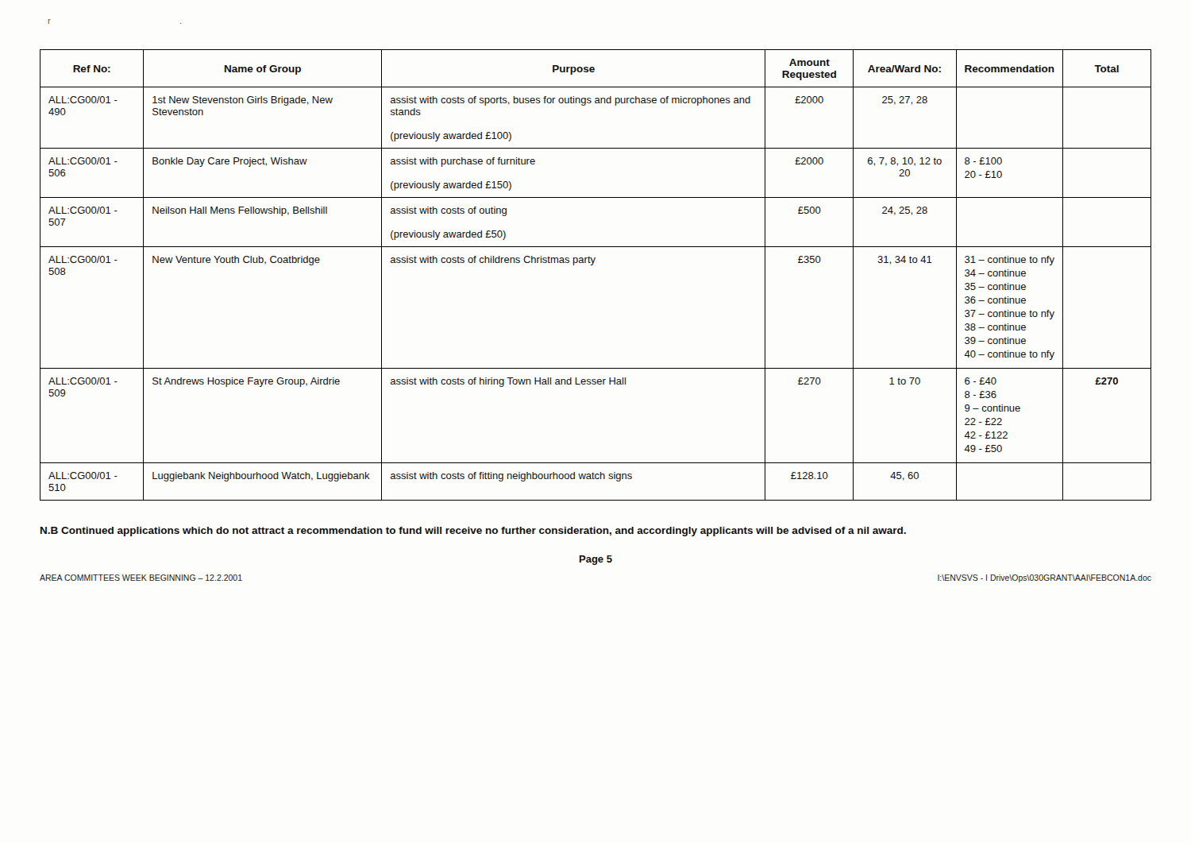r .
| Ref No: | Name of Group | Purpose | Amount Requested | Area/Ward No: | Recommendation | Total |
| --- | --- | --- | --- | --- | --- | --- |
| ALL:CG00/01 - 490 | 1st New Stevenston Girls Brigade, New Stevenston | assist with costs of sports, buses for outings and purchase of microphones and stands (previously awarded £100) | £2000 | 25, 27, 28 | | |
| ALL:CG00/01 - 506 | Bonkle Day Care Project, Wishaw | assist with purchase of furniture (previously awarded £150) | £2000 | 6, 7, 8, 10, 12 to 20 | 8 - £100 20 - £10 | |
| ALL:CG00/01 - 507 | Neilson Hall Mens Fellowship, Bellshill | assist with costs of outing (previously awarded £50) | £500 | 24, 25, 28 | | |
| ALL:CG00/01 - 508 | New Venture Youth Club, Coatbridge | assist with costs of childrens Christmas party | £350 | 31, 34 to 41 | 31 – continue to nfy 34 – continue 35 – continue 36 – continue 37 – continue to nfy 38 – continue 39 – continue 40 – continue to nfy | |
| ALL:CG00/01 - 509 | St Andrews Hospice Fayre Group, Airdrie | assist with costs of hiring Town Hall and Lesser Hall | £270 | 1 to 70 | 6 - £40 8 - £36 9 – continue 22 - £22 42 - £122 49 - £50 | £270 |
| ALL:CG00/01 - 510 | Luggiebank Neighbourhood Watch, Luggiebank | assist with costs of fitting neighbourhood watch signs | £128.10 | 45, 60 | | |
N.B Continued applications which do not attract a recommendation to fund will receive no further consideration, and accordingly applicants will be advised of a nil award.
Page 5
AREA COMMITTEES WEEK BEGINNING – 12.2.2001
I:\ENVSVS - I Drive\Ops\030GRANT\AAI\FEBCON1A.doc